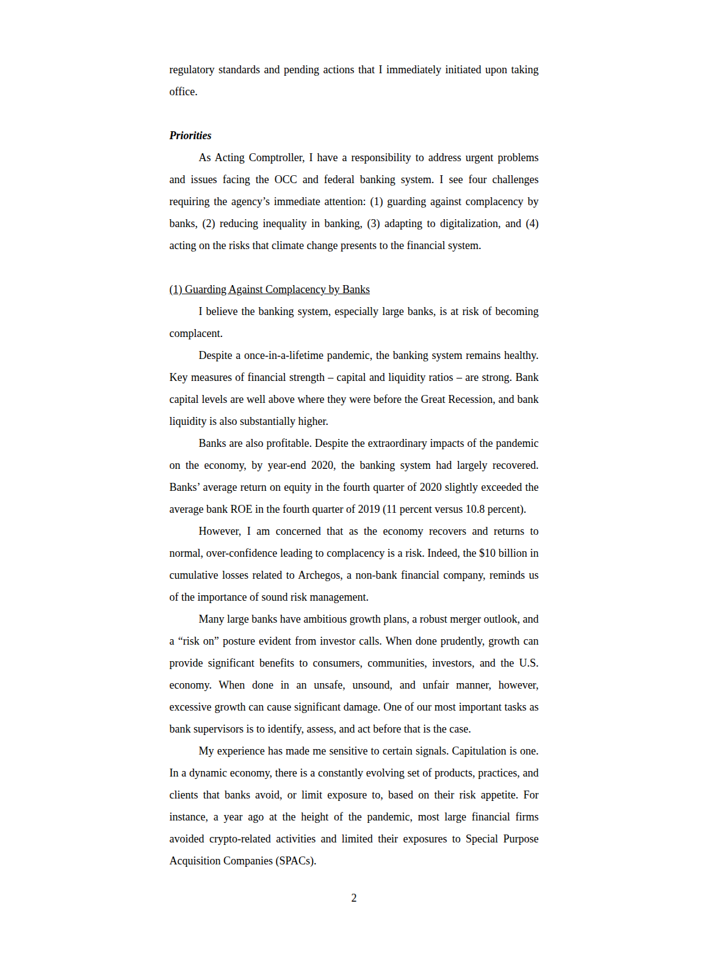regulatory standards and pending actions that I immediately initiated upon taking office.
Priorities
As Acting Comptroller, I have a responsibility to address urgent problems and issues facing the OCC and federal banking system. I see four challenges requiring the agency’s immediate attention: (1) guarding against complacency by banks, (2) reducing inequality in banking, (3) adapting to digitalization, and (4) acting on the risks that climate change presents to the financial system.
(1) Guarding Against Complacency by Banks
I believe the banking system, especially large banks, is at risk of becoming complacent.
Despite a once-in-a-lifetime pandemic, the banking system remains healthy. Key measures of financial strength – capital and liquidity ratios – are strong. Bank capital levels are well above where they were before the Great Recession, and bank liquidity is also substantially higher.
Banks are also profitable. Despite the extraordinary impacts of the pandemic on the economy, by year-end 2020, the banking system had largely recovered. Banks’ average return on equity in the fourth quarter of 2020 slightly exceeded the average bank ROE in the fourth quarter of 2019 (11 percent versus 10.8 percent).
However, I am concerned that as the economy recovers and returns to normal, over-confidence leading to complacency is a risk. Indeed, the $10 billion in cumulative losses related to Archegos, a non-bank financial company, reminds us of the importance of sound risk management.
Many large banks have ambitious growth plans, a robust merger outlook, and a “risk on” posture evident from investor calls. When done prudently, growth can provide significant benefits to consumers, communities, investors, and the U.S. economy. When done in an unsafe, unsound, and unfair manner, however, excessive growth can cause significant damage. One of our most important tasks as bank supervisors is to identify, assess, and act before that is the case.
My experience has made me sensitive to certain signals. Capitulation is one. In a dynamic economy, there is a constantly evolving set of products, practices, and clients that banks avoid, or limit exposure to, based on their risk appetite. For instance, a year ago at the height of the pandemic, most large financial firms avoided crypto-related activities and limited their exposures to Special Purpose Acquisition Companies (SPACs).
2